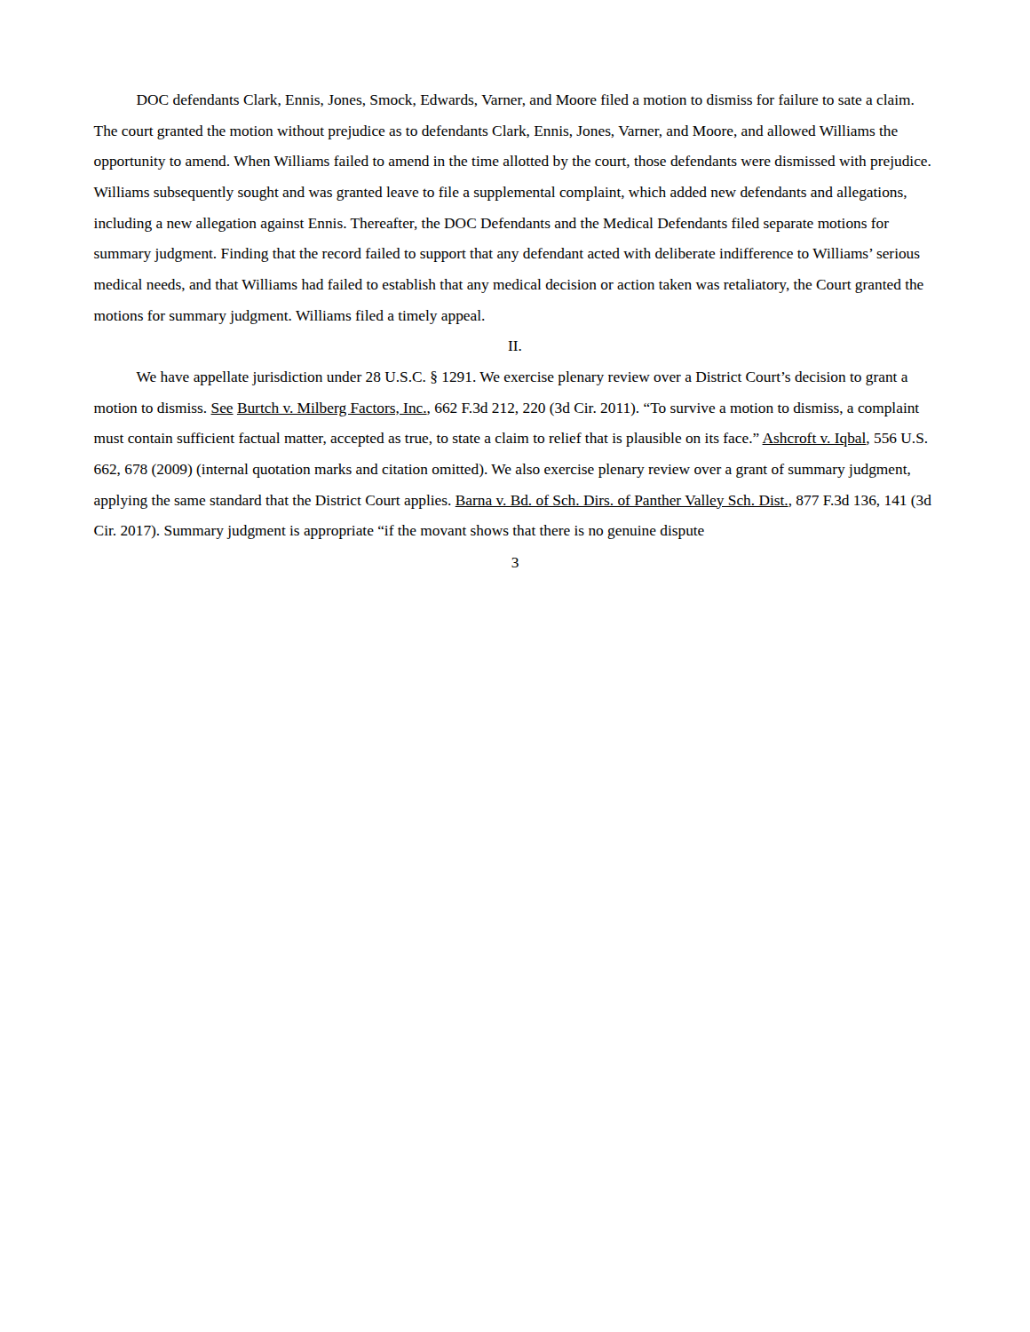DOC defendants Clark, Ennis, Jones, Smock, Edwards, Varner, and Moore filed a motion to dismiss for failure to sate a claim. The court granted the motion without prejudice as to defendants Clark, Ennis, Jones, Varner, and Moore, and allowed Williams the opportunity to amend. When Williams failed to amend in the time allotted by the court, those defendants were dismissed with prejudice. Williams subsequently sought and was granted leave to file a supplemental complaint, which added new defendants and allegations, including a new allegation against Ennis. Thereafter, the DOC Defendants and the Medical Defendants filed separate motions for summary judgment. Finding that the record failed to support that any defendant acted with deliberate indifference to Williams’ serious medical needs, and that Williams had failed to establish that any medical decision or action taken was retaliatory, the Court granted the motions for summary judgment. Williams filed a timely appeal.
II.
We have appellate jurisdiction under 28 U.S.C. § 1291. We exercise plenary review over a District Court’s decision to grant a motion to dismiss. See Burtch v. Milberg Factors, Inc., 662 F.3d 212, 220 (3d Cir. 2011). “To survive a motion to dismiss, a complaint must contain sufficient factual matter, accepted as true, to state a claim to relief that is plausible on its face.” Ashcroft v. Iqbal, 556 U.S. 662, 678 (2009) (internal quotation marks and citation omitted). We also exercise plenary review over a grant of summary judgment, applying the same standard that the District Court applies. Barna v. Bd. of Sch. Dirs. of Panther Valley Sch. Dist., 877 F.3d 136, 141 (3d Cir. 2017). Summary judgment is appropriate “if the movant shows that there is no genuine dispute
3